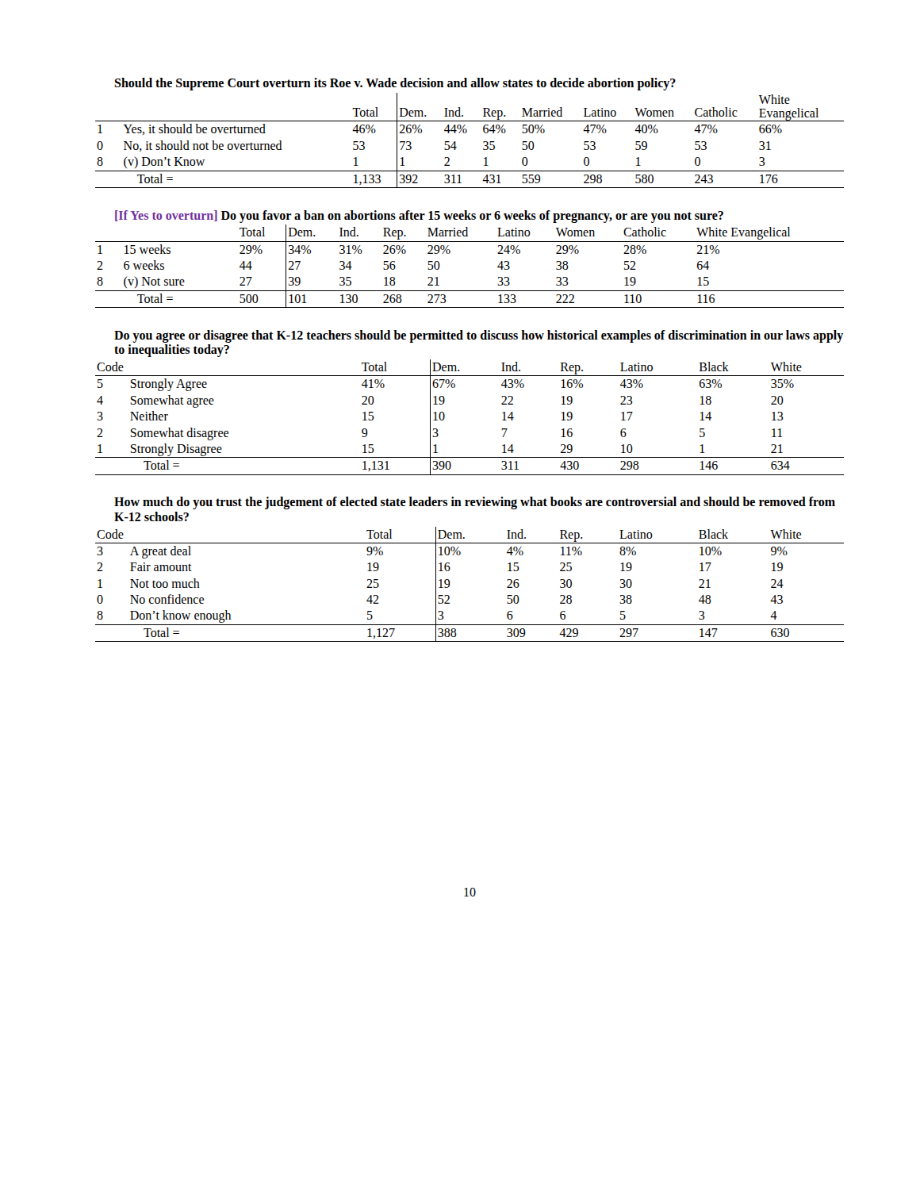Should the Supreme Court overturn its Roe v. Wade decision and allow states to decide abortion policy?
| | | Total | Dem. | Ind. | Rep. | Married | Latino | Women | Catholic | White Evangelical |
| 1 | Yes, it should be overturned | 46% | 26% | 44% | 64% | 50% | 47% | 40% | 47% | 66% |
| 0 | No, it should not be overturned | 53 | 73 | 54 | 35 | 50 | 53 | 59 | 53 | 31 |
| 8 | (v) Don’t Know | 1 | 1 | 2 | 1 | 0 | 0 | 1 | 0 | 3 |
| | Total = | 1,133 | 392 | 311 | 431 | 559 | 298 | 580 | 243 | 176 |
[If Yes to overturn] Do you favor a ban on abortions after 15 weeks or 6 weeks of pregnancy, or are you not sure?
| | | Total | Dem. | Ind. | Rep. | Married | Latino | Women | Catholic | White Evangelical |
| 1 | 15 weeks | 29% | 34% | 31% | 26% | 29% | 24% | 29% | 28% | 21% |
| 2 | 6 weeks | 44 | 27 | 34 | 56 | 50 | 43 | 38 | 52 | 64 |
| 8 | (v) Not sure | 27 | 39 | 35 | 18 | 21 | 33 | 33 | 19 | 15 |
| | Total = | 500 | 101 | 130 | 268 | 273 | 133 | 222 | 110 | 116 |
Do you agree or disagree that K-12 teachers should be permitted to discuss how historical examples of discrimination in our laws apply to inequalities today?
| Code | | Total | Dem. | Ind. | Rep. | Latino | Black | White |
| 5 | Strongly Agree | 41% | 67% | 43% | 16% | 43% | 63% | 35% |
| 4 | Somewhat agree | 20 | 19 | 22 | 19 | 23 | 18 | 20 |
| 3 | Neither | 15 | 10 | 14 | 19 | 17 | 14 | 13 |
| 2 | Somewhat disagree | 9 | 3 | 7 | 16 | 6 | 5 | 11 |
| 1 | Strongly Disagree | 15 | 1 | 14 | 29 | 10 | 1 | 21 |
| | Total = | 1,131 | 390 | 311 | 430 | 298 | 146 | 634 |
How much do you trust the judgement of elected state leaders in reviewing what books are controversial and should be removed from K-12 schools?
| Code | | Total | Dem. | Ind. | Rep. | Latino | Black | White |
| 3 | A great deal | 9% | 10% | 4% | 11% | 8% | 10% | 9% |
| 2 | Fair amount | 19 | 16 | 15 | 25 | 19 | 17 | 19 |
| 1 | Not too much | 25 | 19 | 26 | 30 | 30 | 21 | 24 |
| 0 | No confidence | 42 | 52 | 50 | 28 | 38 | 48 | 43 |
| 8 | Don’t know enough | 5 | 3 | 6 | 6 | 5 | 3 | 4 |
| | Total = | 1,127 | 388 | 309 | 429 | 297 | 147 | 630 |
10